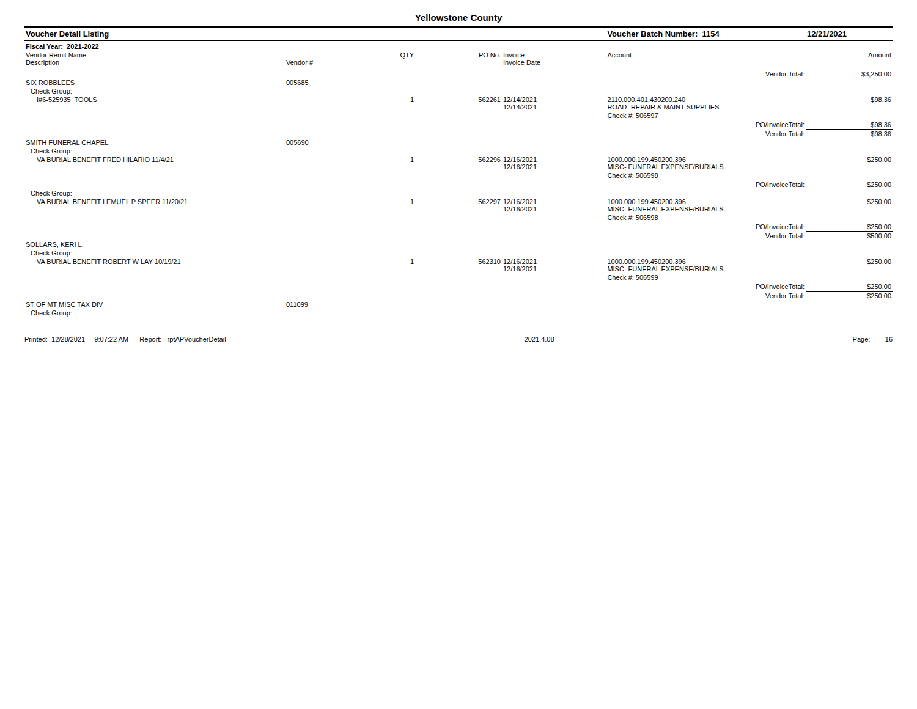Yellowstone County
| Voucher Detail Listing | Voucher Batch Number: 1154 | 12/21/2021 |
| Fiscal Year: 2021-2022 |
| Vendor Remit Name Description | Vendor # | QTY | PO No. | Invoice Invoice Date | Account | Amount |
| | | | | | Vendor Total: | $3,250.00 |
| SIX ROBBLEES | 005685 | | | | | |
| Check Group: | |
| I#6-525935 TOOLS | | 1 | 562261 | 12/14/2021 12/14/2021 | 2110.000.401.430200.240 ROAD- REPAIR & MAINT SUPPLIES | $98.36 |
| | Check #: 506597 | |
| | PO/InvoiceTotal: | $98.36 |
| | Vendor Total: | $98.36 |
| SMITH FUNERAL CHAPEL | 005690 | |
| Check Group: | |
| VA BURIAL BENEFIT FRED HILARIO 11/4/21 | | 1 | 562296 | 12/16/2021 12/16/2021 | 1000.000.199.450200.396 MISC- FUNERAL EXPENSE/BURIALS | $250.00 |
| | Check #: 506598 | |
| | PO/InvoiceTotal: | $250.00 |
| Check Group: | |
| VA BURIAL BENEFIT LEMUEL P SPEER 11/20/21 | | 1 | 562297 | 12/16/2021 12/16/2021 | 1000.000.199.450200.396 MISC- FUNERAL EXPENSE/BURIALS | $250.00 |
| | Check #: 506598 | |
| | PO/InvoiceTotal: | $250.00 |
| | Vendor Total: | $500.00 |
| SOLLARS, KERI L. | |
| Check Group: | |
| VA BURIAL BENEFIT ROBERT W LAY 10/19/21 | | 1 | 562310 | 12/16/2021 12/16/2021 | 1000.000.199.450200.396 MISC- FUNERAL EXPENSE/BURIALS | $250.00 |
| | Check #: 506599 | |
| | PO/InvoiceTotal: | $250.00 |
| | Vendor Total: | $250.00 |
| ST OF MT MISC TAX DIV | 011099 | |
| Check Group: | |
Printed: 12/28/2021 9:07:22 AM Report: rptAPVoucherDetail
2021.4.08
Page: 16